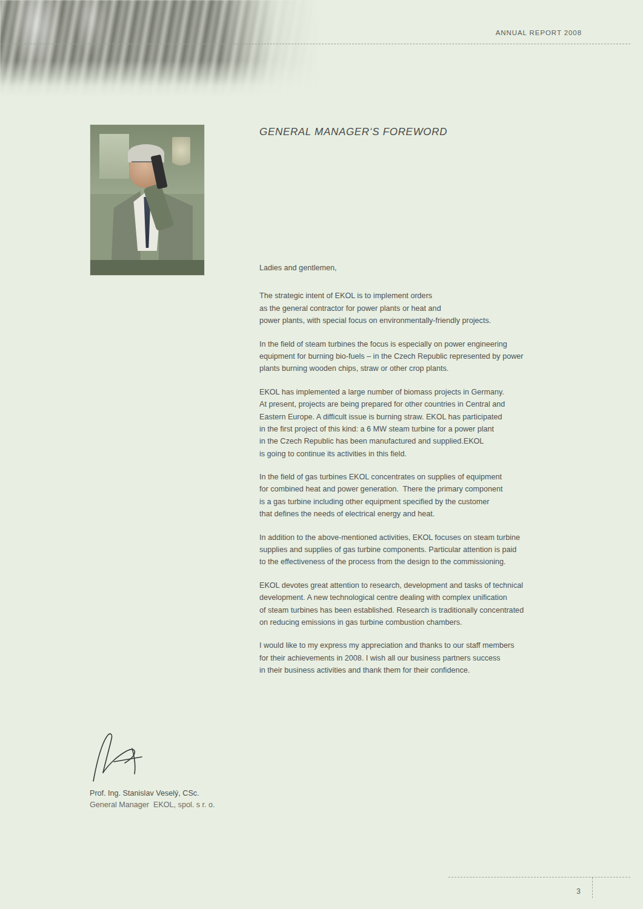ANNUAL REPORT 2008
GENERAL MANAGER‘S FOREWORD
Ladies and gentlemen,
The strategic intent of EKOL is to implement orders
as the general contractor for power plants or heat and
power plants, with special focus on environmentally-friendly projects.
In the field of steam turbines the focus is especially on power engineering
equipment for burning bio-fuels – in the Czech Republic represented by power
plants burning wooden chips, straw or other crop plants.
EKOL has implemented a large number of biomass projects in Germany.
At present, projects are being prepared for other countries in Central and
Eastern Europe. A difficult issue is burning straw. EKOL has participated
in the first project of this kind: a 6 MW steam turbine for a power plant
in the Czech Republic has been manufactured and supplied.EKOL
is going to continue its activities in this field.
In the field of gas turbines EKOL concentrates on supplies of equipment
for combined heat and power generation. There the primary component
is a gas turbine including other equipment specified by the customer
that defines the needs of electrical energy and heat.
In addition to the above-mentioned activities, EKOL focuses on steam turbine
supplies and supplies of gas turbine components. Particular attention is paid
to the effectiveness of the process from the design to the commissioning.
EKOL devotes great attention to research, development and tasks of technical
development. A new technological centre dealing with complex unification
of steam turbines has been established. Research is traditionally concentrated
on reducing emissions in gas turbine combustion chambers.
I would like to my express my appreciation and thanks to our staff members
for their achievements in 2008. I wish all our business partners success
in their business activities and thank them for their confidence.
Prof. Ing. Stanislav Veselý, CSc.
General Manager EKOL, spol. s r. o.
3